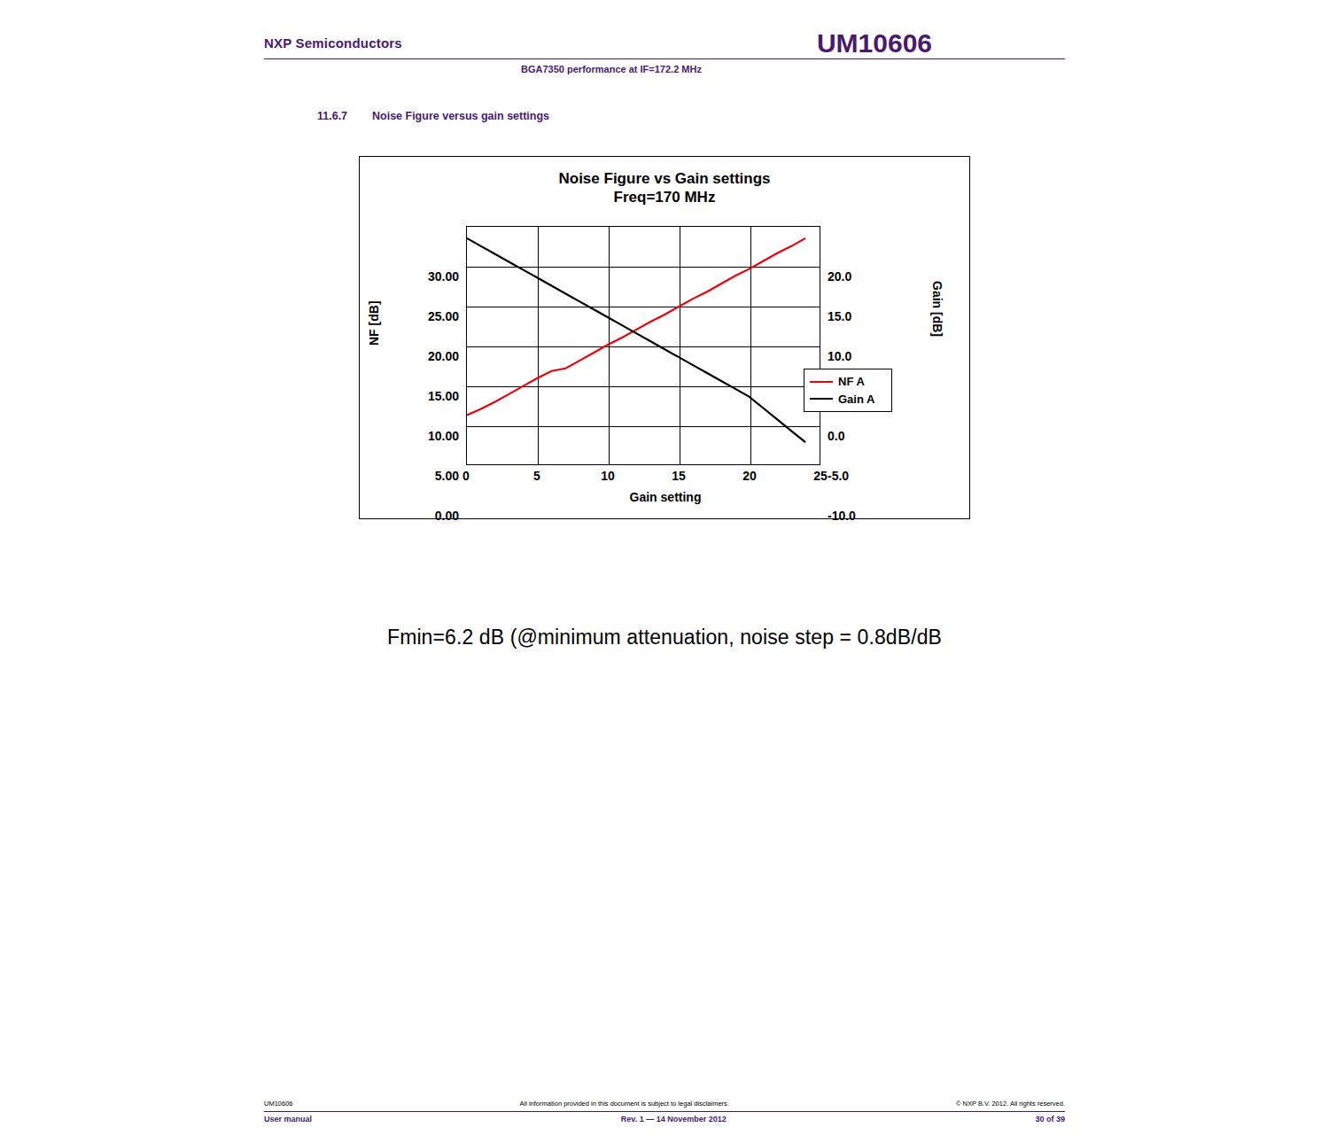NXP Semiconductors
UM10606
BGA7350 performance at IF=172.2 MHz
11.6.7 Noise Figure versus gain settings
Noise Figure vs Gain settings
Freq=170 MHz
30.00
25.00
20.00
15.00
10.00
5.00
0.00
20.0
15.0
10.0
5.0
0.0
-5.0
-10.0
NF A
Gain A
0
5
10
15
20
25
Gain setting
NF [dB]
Gain [dB]
Fmin=6.2 dB (@minimum attenuation, noise step = 0.8dB/dB
UM10606
All information provided in this document is subject to legal disclaimers.
© NXP B.V. 2012. All rights reserved.
User manual
Rev. 1 — 14 November 2012
30 of 39